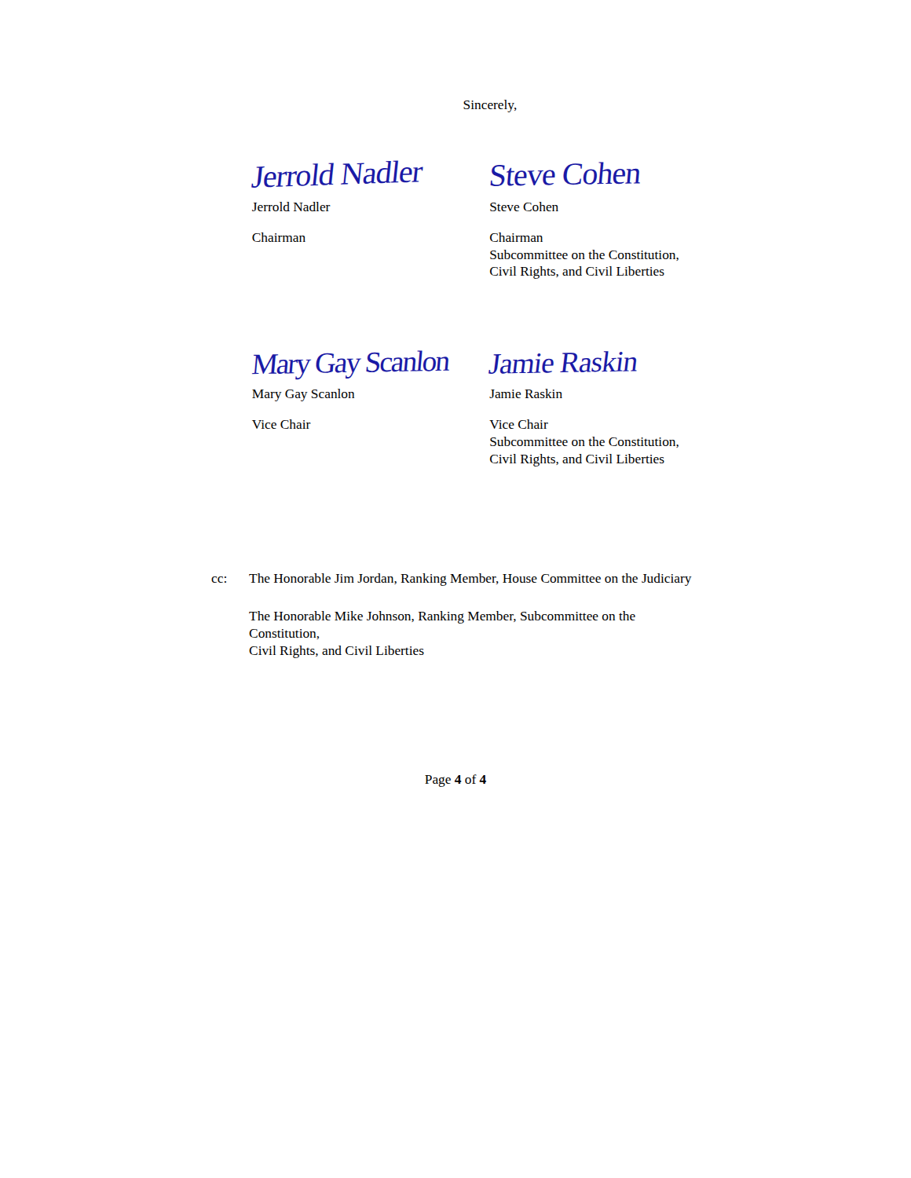Sincerely,
| Jerrold Nadler Jerrold Nadler Chairman | Steve Cohen Steve Cohen Chairman Subcommittee on the Constitution, Civil Rights, and Civil Liberties |
| Mary Gay Scanlon Mary Gay Scanlon Vice Chair | Jamie Raskin Jamie Raskin Vice Chair Subcommittee on the Constitution, Civil Rights, and Civil Liberties |
| cc: | The Honorable Jim Jordan, Ranking Member, House Committee on the Judiciary The Honorable Mike Johnson, Ranking Member, Subcommittee on the Constitution, Civil Rights, and Civil Liberties |
Page 4 of 4